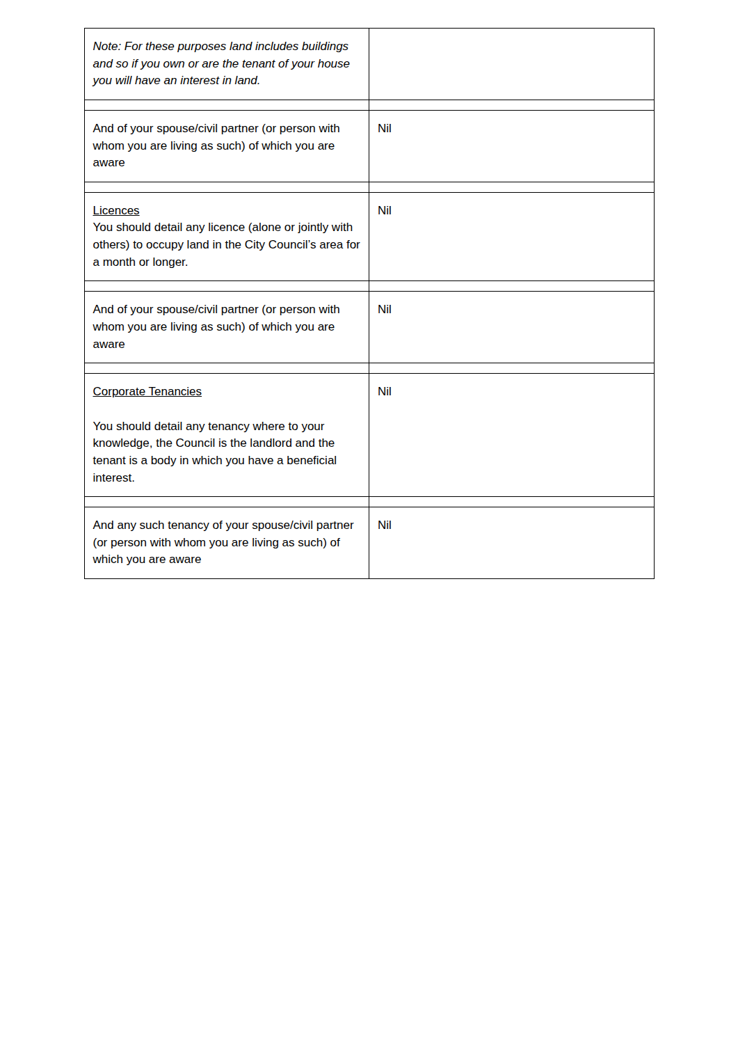| Note: For these purposes land includes buildings and so if you own or are the tenant of your house you will have an interest in land. | |
| And of your spouse/civil partner (or person with whom you are living as such) of which you are aware | Nil |
| Licences You should detail any licence (alone or jointly with others) to occupy land in the City Council’s area for a month or longer. | Nil |
| And of your spouse/civil partner (or person with whom you are living as such) of which you are aware | Nil |
| Corporate Tenancies You should detail any tenancy where to your knowledge, the Council is the landlord and the tenant is a body in which you have a beneficial interest. | Nil |
| And any such tenancy of your spouse/civil partner (or person with whom you are living as such) of which you are aware | Nil |